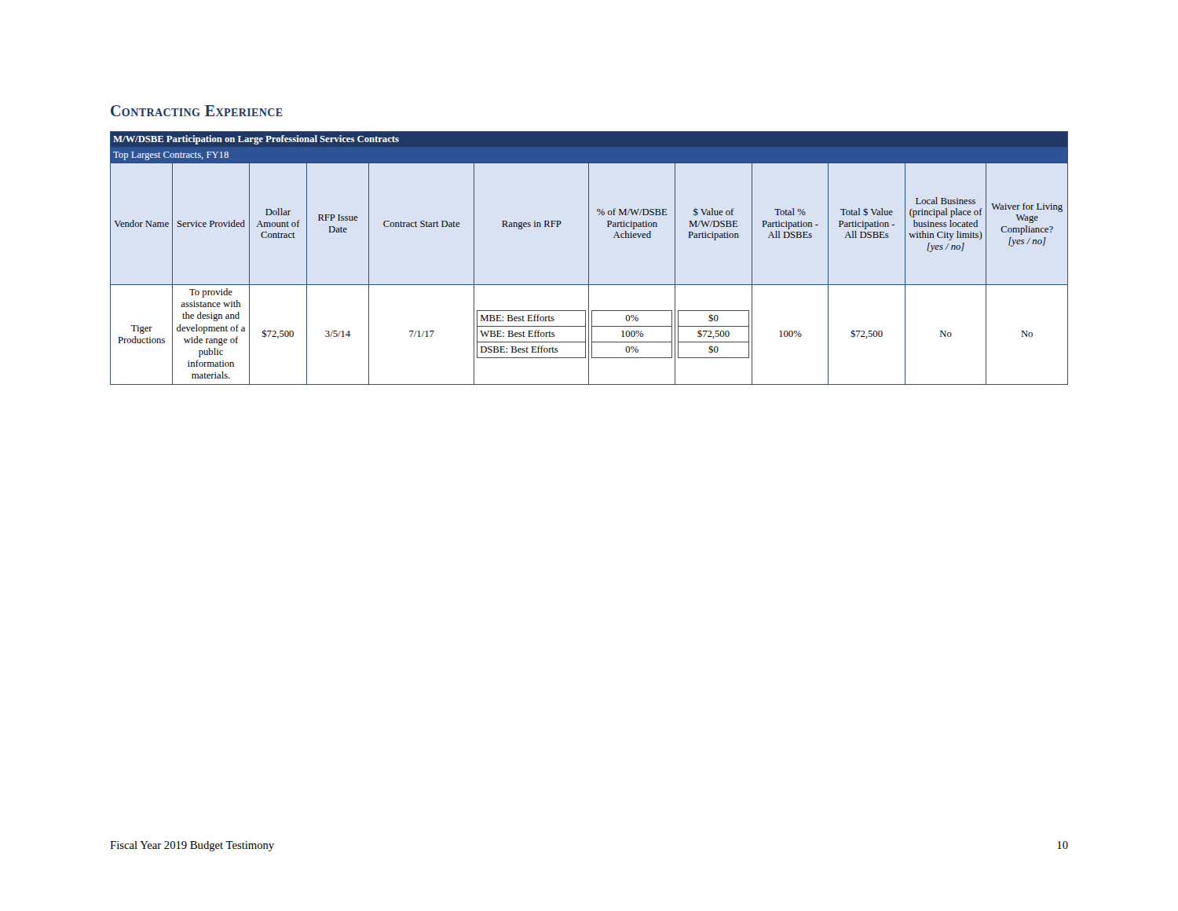Contracting Experience
| M/W/DSBE Participation on Large Professional Services Contracts |
| Top Largest Contracts, FY18 |
| Vendor Name | Service Provided | Dollar Amount of Contract | RFP Issue Date | Contract Start Date | Ranges in RFP | % of M/W/DSBE Participation Achieved | $ Value of M/W/DSBE Participation | Total % Participation - All DSBEs | Total $ Value Participation - All DSBEs | Local Business (principal place of business located within City limits) [yes / no] | Waiver for Living Wage Compliance? [yes / no] |
| Tiger Productions | To provide assistance with the design and development of a wide range of public information materials. | $72,500 | 3/5/14 | 7/1/17 | / MBE: Best Efforts / / WBE: Best Efforts / / DSBE: Best Efforts / | / 0% / / 100% / / 0% / | / $0 / / $72,500 / / $0 / | 100% | $72,500 | No | No |
Fiscal Year 2019 Budget Testimony 10